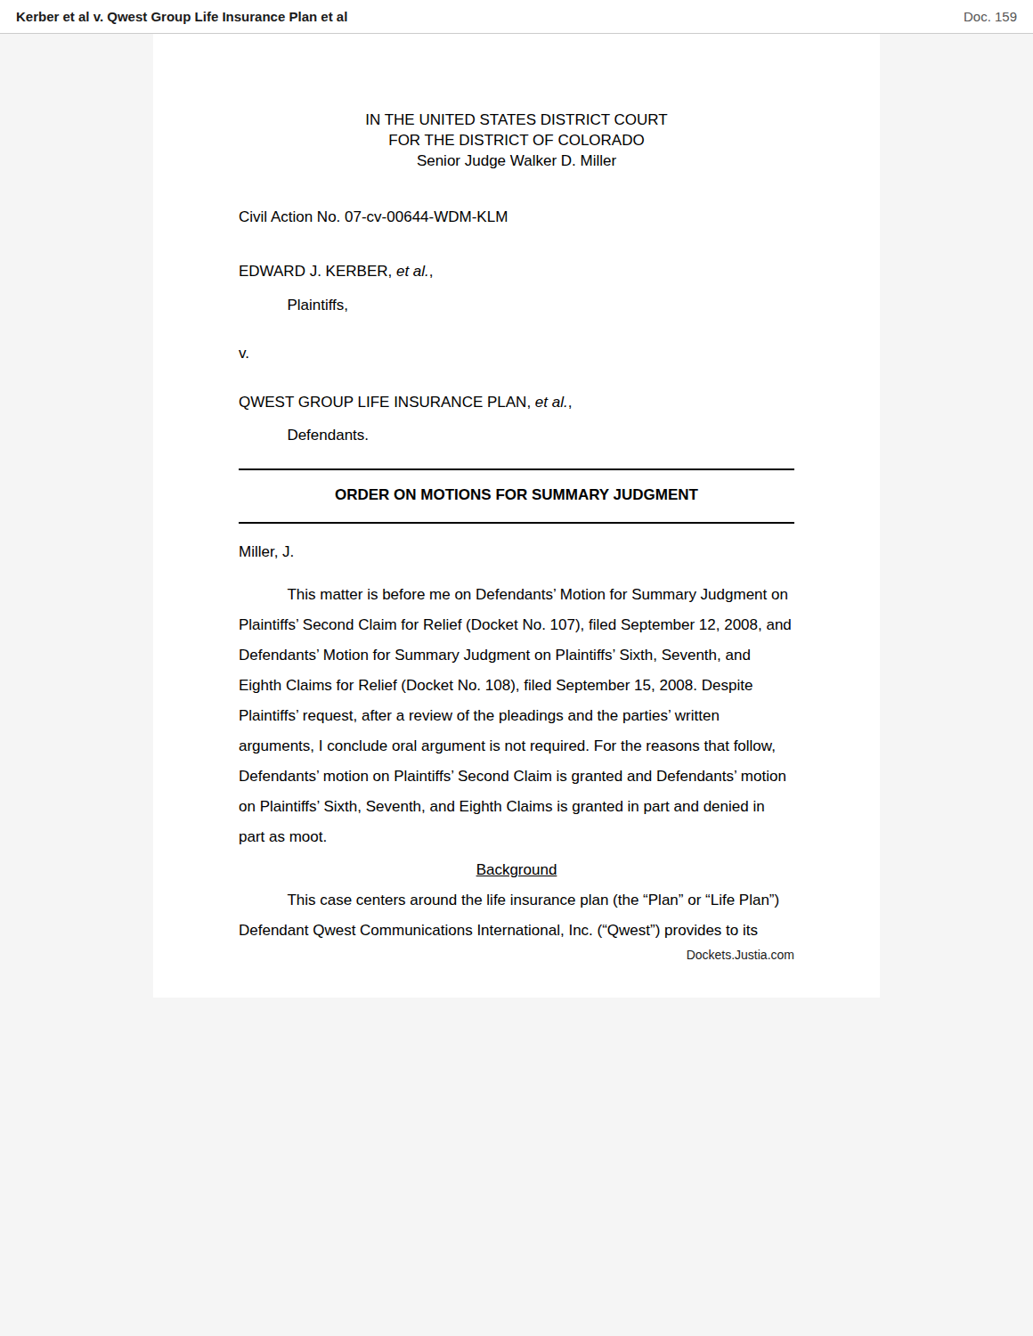Kerber et al v. Qwest Group Life Insurance Plan et al
Doc. 159
IN THE UNITED STATES DISTRICT COURT
FOR THE DISTRICT OF COLORADO
Senior Judge Walker D. Miller
Civil Action No. 07-cv-00644-WDM-KLM
EDWARD J. KERBER, et al.,
Plaintiffs,
v.
QWEST GROUP LIFE INSURANCE PLAN, et al.,
Defendants.
ORDER ON MOTIONS FOR SUMMARY JUDGMENT
Miller, J.
This matter is before me on Defendants’ Motion for Summary Judgment on Plaintiffs’ Second Claim for Relief (Docket No. 107), filed September 12, 2008, and Defendants’ Motion for Summary Judgment on Plaintiffs’ Sixth, Seventh, and Eighth Claims for Relief (Docket No. 108), filed September 15, 2008. Despite Plaintiffs’ request, after a review of the pleadings and the parties’ written arguments, I conclude oral argument is not required. For the reasons that follow, Defendants’ motion on Plaintiffs’ Second Claim is granted and Defendants’ motion on Plaintiffs’ Sixth, Seventh, and Eighth Claims is granted in part and denied in part as moot.
Background
This case centers around the life insurance plan (the “Plan” or “Life Plan”) Defendant Qwest Communications International, Inc. (“Qwest”) provides to its
Dockets.Justia.com